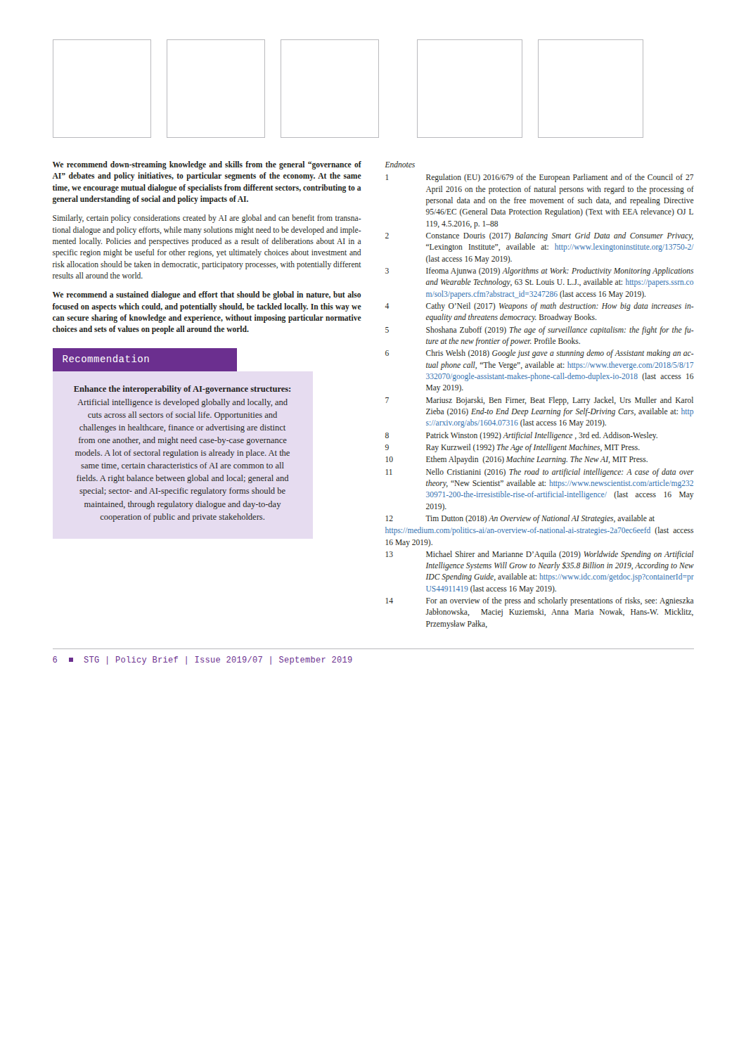We recommend down-streaming knowledge and skills from the general “governance of AI” debates and policy initiatives, to particular segments of the economy. At the same time, we encourage mutual dialogue of specialists from different sectors, contributing to a general understanding of social and policy impacts of AI.
Similarly, certain policy considerations created by AI are global and can benefit from transnational dialogue and policy efforts, while many solutions might need to be developed and implemented locally. Policies and perspectives produced as a result of deliberations about AI in a specific region might be useful for other regions, yet ultimately choices about investment and risk allocation should be taken in democratic, participatory processes, with potentially different results all around the world.
We recommend a sustained dialogue and effort that should be global in nature, but also focused on aspects which could, and potentially should, be tackled locally. In this way we can secure sharing of knowledge and experience, without imposing particular normative choices and sets of values on people all around the world.
Recommendation
Enhance the interoperability of AI-governance structures: Artificial intelligence is developed globally and locally, and cuts across all sectors of social life. Opportunities and challenges in healthcare, finance or advertising are distinct from one another, and might need case-by-case governance models. A lot of sectoral regulation is already in place. At the same time, certain characteristics of AI are common to all fields. A right balance between global and local; general and special; sector- and AI-specific regulatory forms should be maintained, through regulatory dialogue and day-to-day cooperation of public and private stakeholders.
Endnotes
1
Regulation (EU) 2016/679 of the European Parliament and of the Council of 27 April 2016 on the protection of natural persons with regard to the processing of personal data and on the free movement of such data, and repealing Directive 95/46/EC (General Data Protection Regulation) (Text with EEA relevance) OJ L 119, 4.5.2016, p. 1–88
2
Constance Douris (2017) Balancing Smart Grid Data and Consumer Privacy, “Lexington Institute”, available at: http://www.lexingtoninstitute.org/13750-2/ (last access 16 May 2019).
3
Ifeoma Ajunwa (2019) Algorithms at Work: Productivity Monitoring Applications and Wearable Technology, 63 St. Louis U. L.J., available at: https://papers.ssrn.com/sol3/papers.cfm?abstract_id=3247286 (last access 16 May 2019).
4
Cathy O’Neil (2017) Weapons of math destruction: How big data increases inequality and threatens democracy. Broadway Books.
5
Shoshana Zuboff (2019) The age of surveillance capitalism: the fight for the future at the new frontier of power. Profile Books.
6
Chris Welsh (2018) Google just gave a stunning demo of Assistant making an actual phone call, “The Verge”, available at: https://www.theverge.com/2018/5/8/17332070/google-assistant-makes-phone-call-demo-duplex-io-2018 (last access 16 May 2019).
7
Mariusz Bojarski, Ben Firner, Beat Flepp, Larry Jackel, Urs Muller and Karol Zieba (2016) End-to End Deep Learning for Self-Driving Cars, available at: https://arxiv.org/abs/1604.07316 (last access 16 May 2019).
8
Patrick Winston (1992) Artificial Intelligence , 3rd ed. Addison-Wesley.
9
Ray Kurzweil (1992) The Age of Intelligent Machines, MIT Press.
10
Ethem Alpaydin (2016) Machine Learning. The New AI, MIT Press.
11
Nello Cristianini (2016) The road to artificial intelligence: A case of data over theory, “New Scientist” available at: https://www.newscientist.com/article/mg23230971-200-the-irresistible-rise-of-artificial-intelligence/ (last access 16 May 2019).
12
Tim Dutton (2018) An Overview of National AI Strategies, available at
https://medium.com/politics-ai/an-overview-of-national-ai-strategies-2a70ec6eefd (last access 16 May 2019).
13
Michael Shirer and Marianne D’Aquila (2019) Worldwide Spending on Artificial Intelligence Systems Will Grow to Nearly $35.8 Billion in 2019, According to New IDC Spending Guide, available at: https://www.idc.com/getdoc.jsp?containerId=prUS44911419 (last access 16 May 2019).
14
For an overview of the press and scholarly presentations of risks, see: Agnieszka Jabłonowska, Maciej Kuziemski, Anna Maria Nowak, Hans-W. Micklitz, Przemysław Pałka,
6 STG | Policy Brief | Issue 2019/07 | September 2019